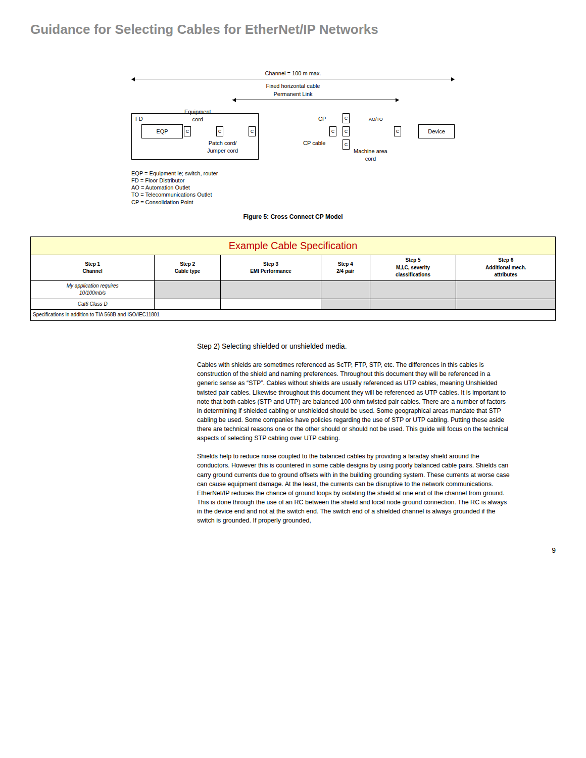Guidance for Selecting Cables for EtherNet/IP Networks
Channel = 100 m max.
Fixed horizontal cable
Permanent Link
FD
Equipment
cord
EQP
C
C
C
Patch cord/
Jumper cord
CP
C
C
C
C
CP cable
AO/TO
C
Device
Machine area
cord
EQP = Equipment ie; switch, router
FD = Floor Distributor
AO = Automation Outlet
TO = Telecommunications Outlet
CP = Consolidation Point
Figure 5: Cross Connect CP Model
| Example Cable Specification |
| Step 1 Channel | Step 2 Cable type | Step 3 EMI Performance | Step 4 2/4 pair | Step 5 M,I,C, severity classifications | Step 6 Additional mech. attributes |
| My application requires 10/100mb/s | | | | | |
| Cat6 Class D | | | | | |
| Specifications in addition to TIA 568B and ISO/IEC11801 |
Step 2) Selecting shielded or unshielded media.
Cables with shields are sometimes referenced as ScTP, FTP, STP, etc. The differences in this cables is construction of the shield and naming preferences. Throughout this document they will be referenced in a generic sense as “STP”. Cables without shields are usually referenced as UTP cables, meaning Unshielded twisted pair cables. Likewise throughout this document they will be referenced as UTP cables. It is important to note that both cables (STP and UTP) are balanced 100 ohm twisted pair cables. There are a number of factors in determining if shielded cabling or unshielded should be used. Some geographical areas mandate that STP cabling be used. Some companies have policies regarding the use of STP or UTP cabling. Putting these aside there are technical reasons one or the other should or should not be used. This guide will focus on the technical aspects of selecting STP cabling over UTP cabling.
Shields help to reduce noise coupled to the balanced cables by providing a faraday shield around the conductors. However this is countered in some cable designs by using poorly balanced cable pairs. Shields can carry ground currents due to ground offsets with in the building grounding system. These currents at worse case can cause equipment damage. At the least, the currents can be disruptive to the network communications. EtherNet/IP reduces the chance of ground loops by isolating the shield at one end of the channel from ground. This is done through the use of an RC between the shield and local node ground connection. The RC is always in the device end and not at the switch end. The switch end of a shielded channel is always grounded if the switch is grounded. If properly grounded,
9